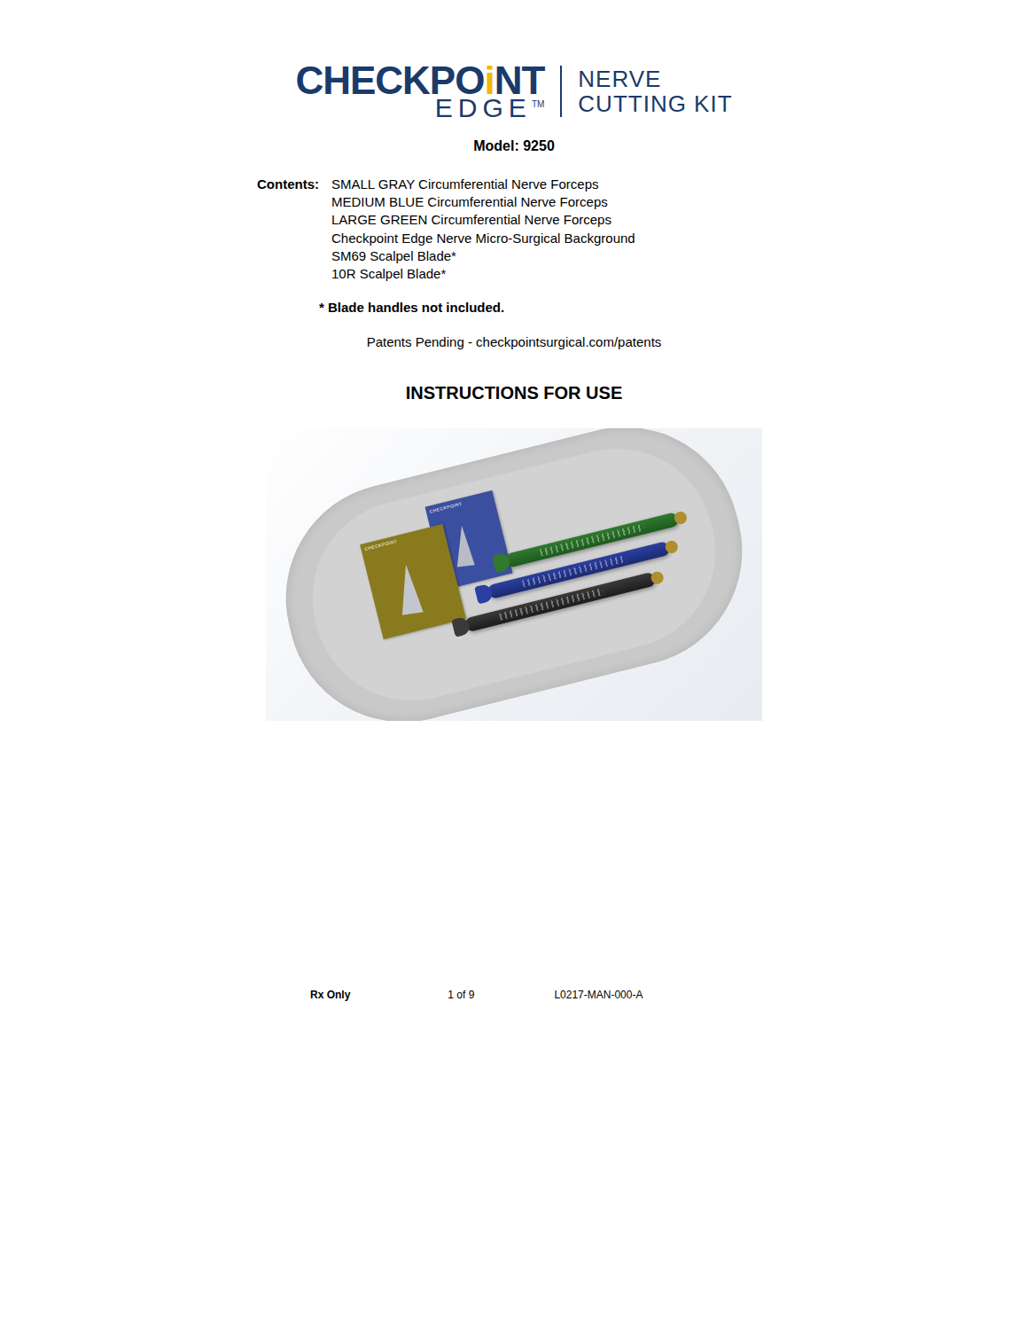CHECKPOi NT
EDGETM
NERVE
CUTTING KIT
Model: 9250
Contents:
SMALL GRAY Circumferential Nerve Forceps
MEDIUM BLUE Circumferential Nerve Forceps
LARGE GREEN Circumferential Nerve Forceps
Checkpoint Edge Nerve Micro-Surgical Background
SM69 Scalpel Blade*
10R Scalpel Blade*
* Blade handles not included.
Patents Pending - checkpointsurgical.com/patents
INSTRUCTIONS FOR USE
CHECKPOINT
CHECKPOINT
Rx Only 1 of 9 L0217-MAN-000-A